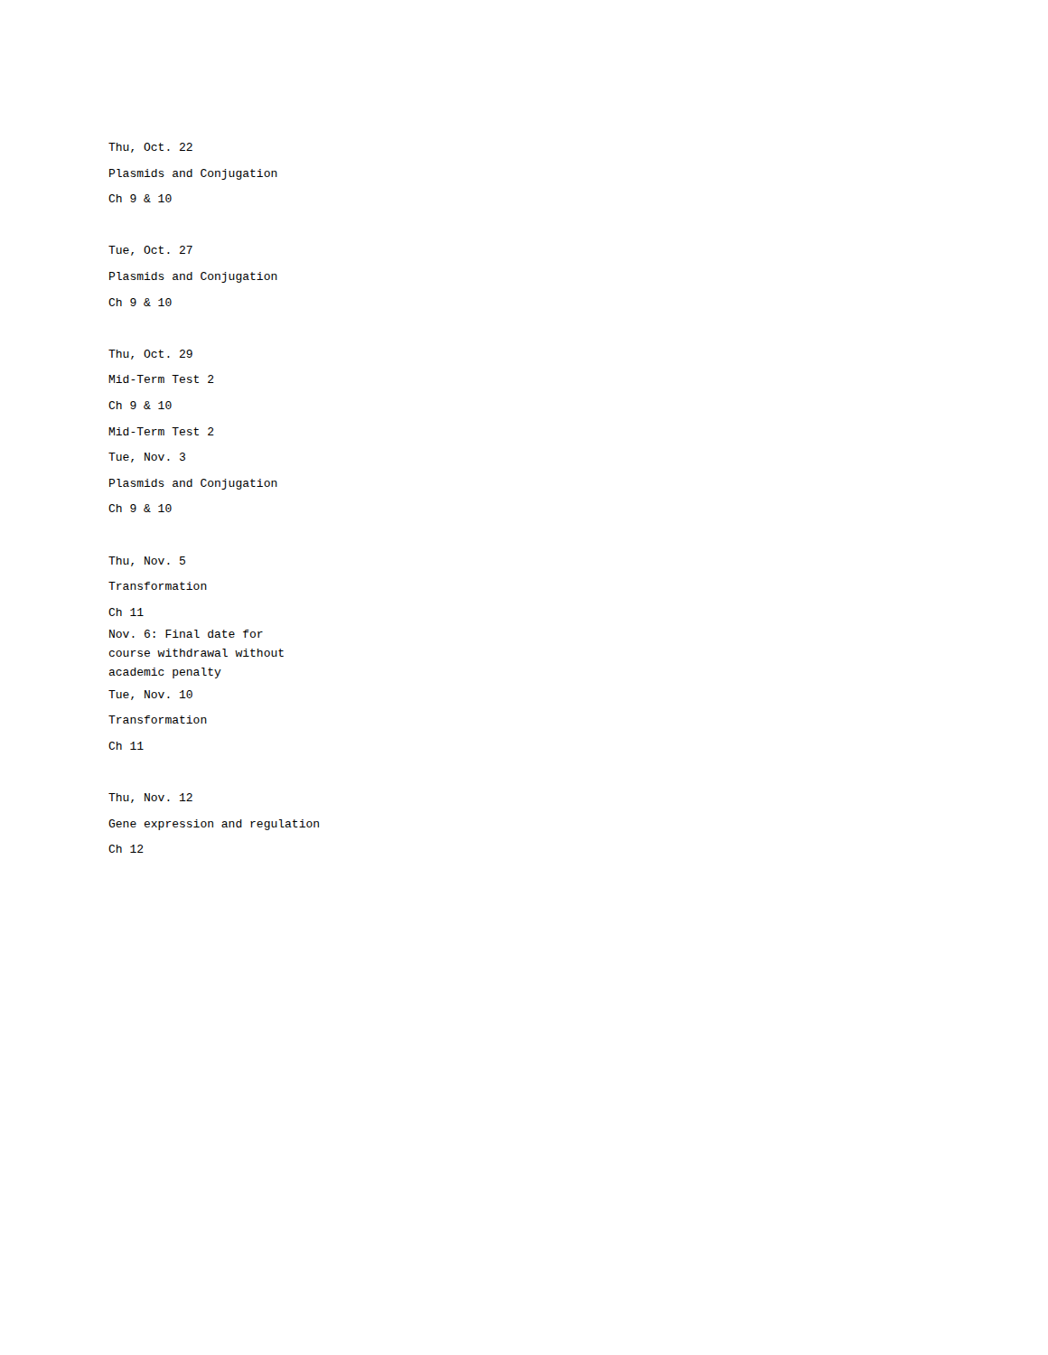Thu, Oct. 22
Plasmids and Conjugation
Ch 9 & 10
Tue, Oct. 27
Plasmids and Conjugation
Ch 9 & 10
Thu, Oct. 29
Mid-Term Test 2
Ch 9 & 10
Mid-Term Test 2
Tue, Nov. 3
Plasmids and Conjugation
Ch 9 & 10
Thu, Nov. 5
Transformation
Ch 11
Nov. 6: Final date for
course withdrawal without
academic penalty
Tue, Nov. 10
Transformation
Ch 11
Thu, Nov. 12
Gene expression and regulation
Ch 12